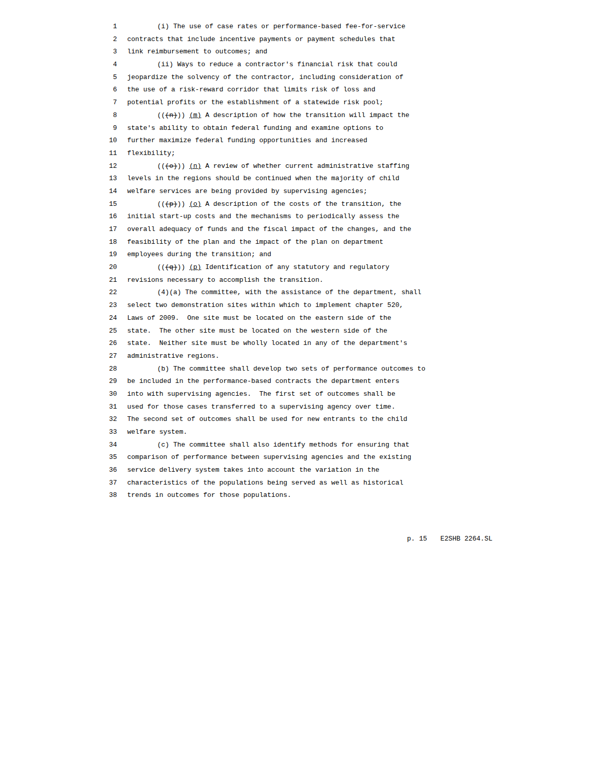(i) The use of case rates or performance-based fee-for-service
contracts that include incentive payments or payment schedules that
link reimbursement to outcomes; and
(ii) Ways to reduce a contractor's financial risk that could
jeopardize the solvency of the contractor, including consideration of
the use of a risk-reward corridor that limits risk of loss and
potential profits or the establishment of a statewide risk pool;
(((n))) (m) A description of how the transition will impact the
state's ability to obtain federal funding and examine options to
further maximize federal funding opportunities and increased
flexibility;
(((o))) (n) A review of whether current administrative staffing
levels in the regions should be continued when the majority of child
welfare services are being provided by supervising agencies;
(((p))) (o) A description of the costs of the transition, the
initial start-up costs and the mechanisms to periodically assess the
overall adequacy of funds and the fiscal impact of the changes, and the
feasibility of the plan and the impact of the plan on department
employees during the transition; and
(((q))) (p) Identification of any statutory and regulatory
revisions necessary to accomplish the transition.
(4)(a) The committee, with the assistance of the department, shall
select two demonstration sites within which to implement chapter 520,
Laws of 2009. One site must be located on the eastern side of the
state. The other site must be located on the western side of the
state. Neither site must be wholly located in any of the department's
administrative regions.
(b) The committee shall develop two sets of performance outcomes to
be included in the performance-based contracts the department enters
into with supervising agencies. The first set of outcomes shall be
used for those cases transferred to a supervising agency over time.
The second set of outcomes shall be used for new entrants to the child
welfare system.
(c) The committee shall also identify methods for ensuring that
comparison of performance between supervising agencies and the existing
service delivery system takes into account the variation in the
characteristics of the populations being served as well as historical
trends in outcomes for those populations.
p. 15 E2SHB 2264.SL